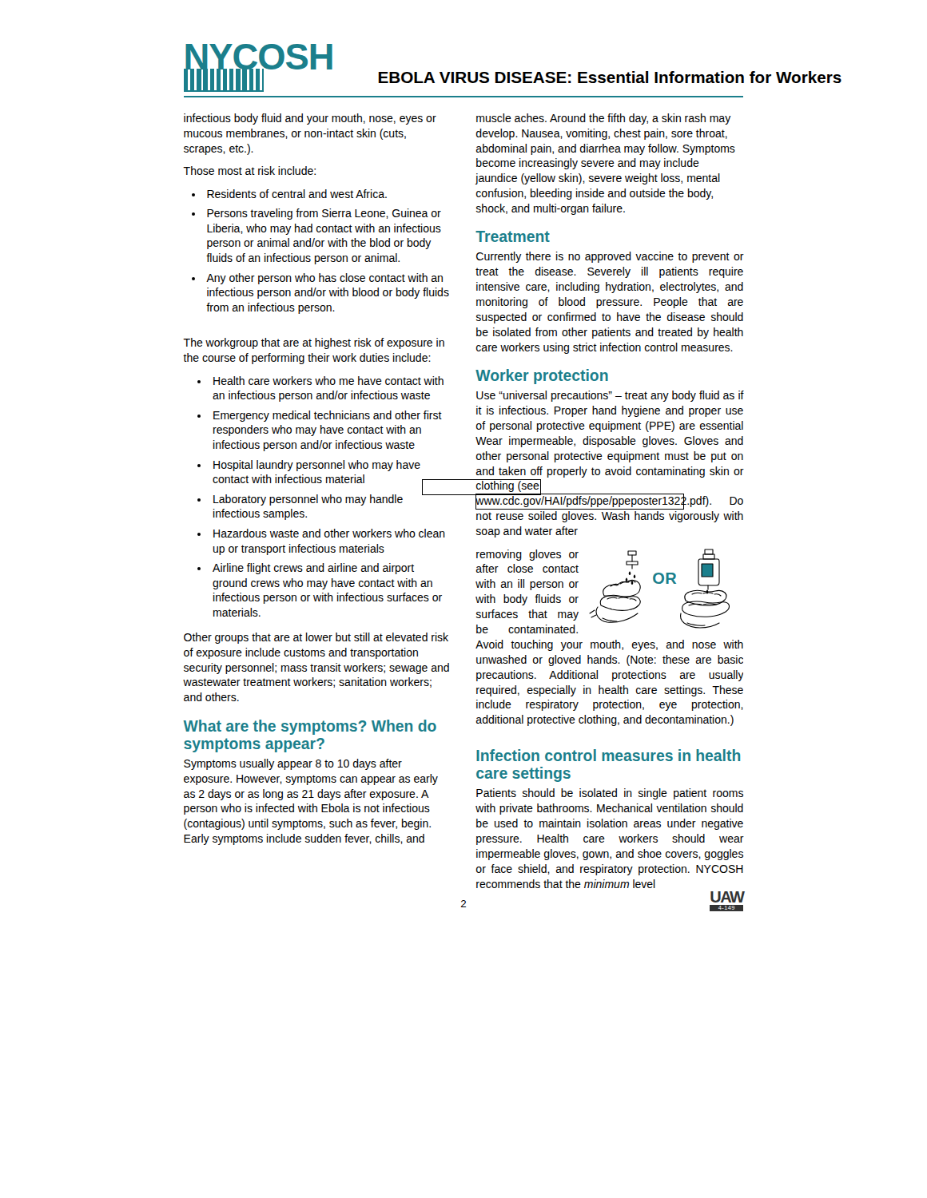NYCOSH
EBOLA VIRUS DISEASE: Essential Information for Workers
infectious body fluid and your mouth, nose, eyes or mucous membranes, or non-intact skin (cuts, scrapes, etc.).
Those most at risk include:
Residents of central and west Africa.
Persons traveling from Sierra Leone, Guinea or Liberia, who may had contact with an infectious person or animal and/or with the blod or body fluids of an infectious person or animal.
Any other person who has close contact with an infectious person and/or with blood or body fluids from an infectious person.
The workgroup that are at highest risk of exposure in the course of performing their work duties include:
Health care workers who me have contact with an infectious person and/or infectious waste
Emergency medical technicians and other first responders who may have contact with an infectious person and/or infectious waste
Hospital laundry personnel who may have contact with infectious material
Laboratory personnel who may handle infectious samples.
Hazardous waste and other workers who clean up or transport infectious materials
Airline flight crews and airline and airport ground crews who may have contact with an infectious person or with infectious surfaces or materials.
Other groups that are at lower but still at elevated risk of exposure include customs and transportation security personnel; mass transit workers; sewage and wastewater treatment workers; sanitation workers; and others.
What are the symptoms? When do symptoms appear?
Symptoms usually appear 8 to 10 days after exposure. However, symptoms can appear as early as 2 days or as long as 21 days after exposure. A person who is infected with Ebola is not infectious (contagious) until symptoms, such as fever, begin. Early symptoms include sudden fever, chills, and
muscle aches. Around the fifth day, a skin rash may develop. Nausea, vomiting, chest pain, sore throat, abdominal pain, and diarrhea may follow. Symptoms become increasingly severe and may include jaundice (yellow skin), severe weight loss, mental confusion, bleeding inside and outside the body, shock, and multi-organ failure.
Treatment
Currently there is no approved vaccine to prevent or treat the disease. Severely ill patients require intensive care, including hydration, electrolytes, and monitoring of blood pressure. People that are suspected or confirmed to have the disease should be isolated from other patients and treated by health care workers using strict infection control measures.
Worker protection
Use “universal precautions” – treat any body fluid as if it is infectious. Proper hand hygiene and proper use of personal protective equipment (PPE) are essential Wear impermeable, disposable gloves. Gloves and other personal protective equipment must be put on and taken off properly to avoid contaminating skin or clothing (see
www.cdc.gov/HAI/pdfs/ppe/ppeposter1322.pdf). Do not reuse soiled gloves. Wash hands vigorously with soap and water after
OR
removing gloves or after close contact with an ill person or with body fluids or surfaces that may be contaminated. Avoid touching your mouth, eyes, and nose with unwashed or gloved hands. (Note: these are basic precautions. Additional protections are usually required, especially in health care settings. These include respiratory protection, eye protection, additional protective clothing, and decontamination.)
Infection control measures in health care settings
Patients should be isolated in single patient rooms with private bathrooms. Mechanical ventilation should be used to maintain isolation areas under negative pressure. Health care workers should wear impermeable gloves, gown, and shoe covers, goggles or face shield, and respiratory protection. NYCOSH recommends that the minimum level
2
UAW
4-149